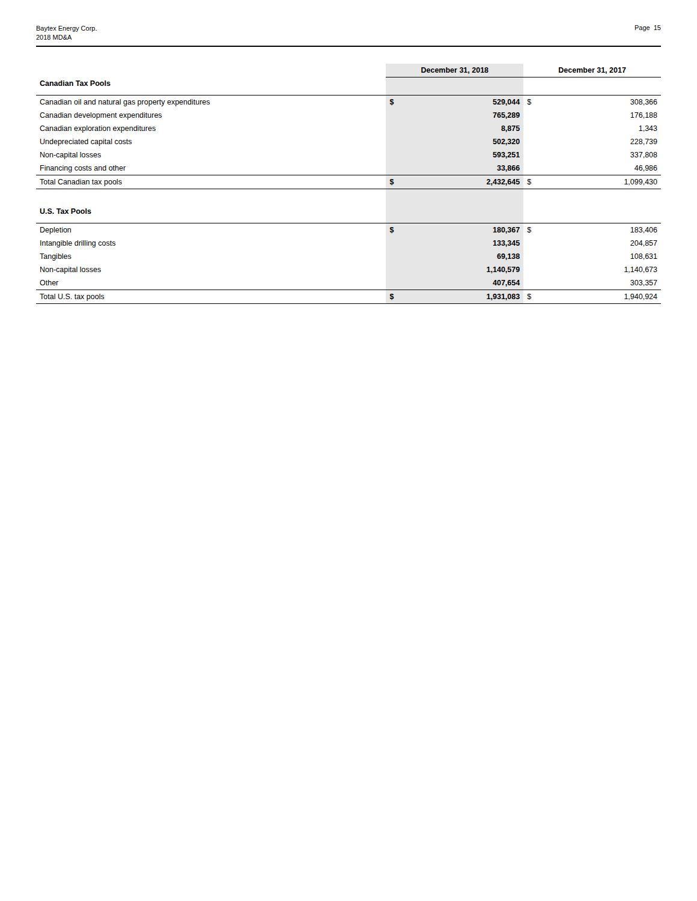Baytex Energy Corp.
2018 MD&A
Page 15
| | December 31, 2018 | December 31, 2017 |
| --- | --- | --- |
| Canadian Tax Pools | | |
| Canadian oil and natural gas property expenditures | $ 529,044 | $ 308,366 |
| Canadian development expenditures | 765,289 | 176,188 |
| Canadian exploration expenditures | 8,875 | 1,343 |
| Undepreciated capital costs | 502,320 | 228,739 |
| Non-capital losses | 593,251 | 337,808 |
| Financing costs and other | 33,866 | 46,986 |
| Total Canadian tax pools | $ 2,432,645 | $ 1,099,430 |
| U.S. Tax Pools | | |
| Depletion | $ 180,367 | $ 183,406 |
| Intangible drilling costs | 133,345 | 204,857 |
| Tangibles | 69,138 | 108,631 |
| Non-capital losses | 1,140,579 | 1,140,673 |
| Other | 407,654 | 303,357 |
| Total U.S. tax pools | $ 1,931,083 | $ 1,940,924 |